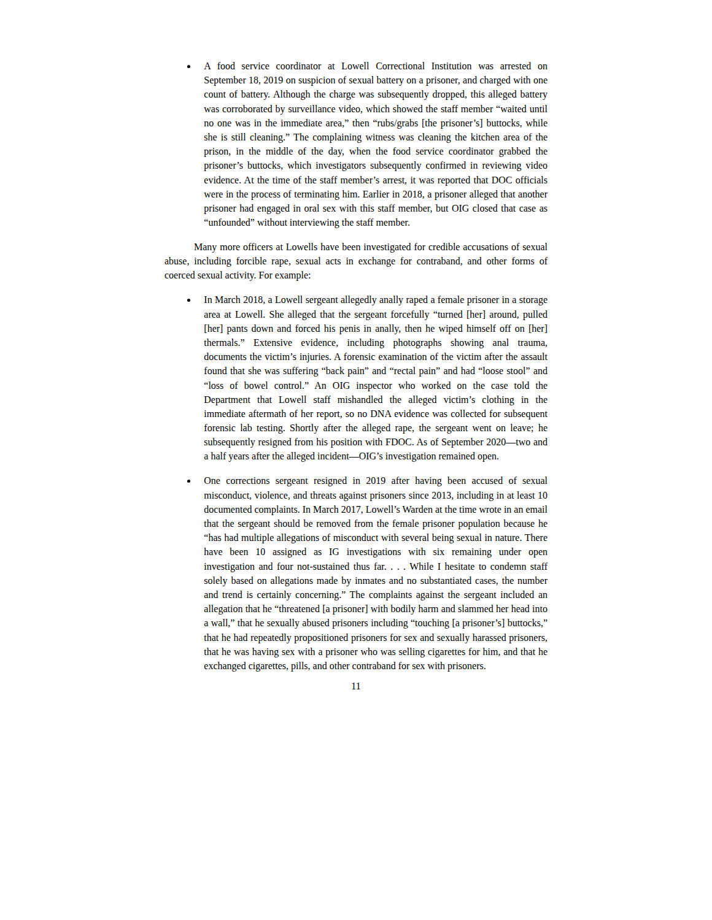A food service coordinator at Lowell Correctional Institution was arrested on September 18, 2019 on suspicion of sexual battery on a prisoner, and charged with one count of battery. Although the charge was subsequently dropped, this alleged battery was corroborated by surveillance video, which showed the staff member “waited until no one was in the immediate area,” then “rubs/grabs [the prisoner’s] buttocks, while she is still cleaning.” The complaining witness was cleaning the kitchen area of the prison, in the middle of the day, when the food service coordinator grabbed the prisoner’s buttocks, which investigators subsequently confirmed in reviewing video evidence. At the time of the staff member’s arrest, it was reported that DOC officials were in the process of terminating him. Earlier in 2018, a prisoner alleged that another prisoner had engaged in oral sex with this staff member, but OIG closed that case as “unfounded” without interviewing the staff member.
Many more officers at Lowells have been investigated for credible accusations of sexual abuse, including forcible rape, sexual acts in exchange for contraband, and other forms of coerced sexual activity. For example:
In March 2018, a Lowell sergeant allegedly anally raped a female prisoner in a storage area at Lowell. She alleged that the sergeant forcefully “turned [her] around, pulled [her] pants down and forced his penis in anally, then he wiped himself off on [her] thermals.” Extensive evidence, including photographs showing anal trauma, documents the victim’s injuries. A forensic examination of the victim after the assault found that she was suffering “back pain” and “rectal pain” and had “loose stool” and “loss of bowel control.” An OIG inspector who worked on the case told the Department that Lowell staff mishandled the alleged victim’s clothing in the immediate aftermath of her report, so no DNA evidence was collected for subsequent forensic lab testing. Shortly after the alleged rape, the sergeant went on leave; he subsequently resigned from his position with FDOC. As of September 2020—two and a half years after the alleged incident—OIG’s investigation remained open.
One corrections sergeant resigned in 2019 after having been accused of sexual misconduct, violence, and threats against prisoners since 2013, including in at least 10 documented complaints. In March 2017, Lowell’s Warden at the time wrote in an email that the sergeant should be removed from the female prisoner population because he “has had multiple allegations of misconduct with several being sexual in nature. There have been 10 assigned as IG investigations with six remaining under open investigation and four not-sustained thus far. . . . While I hesitate to condemn staff solely based on allegations made by inmates and no substantiated cases, the number and trend is certainly concerning.” The complaints against the sergeant included an allegation that he “threatened [a prisoner] with bodily harm and slammed her head into a wall,” that he sexually abused prisoners including “touching [a prisoner’s] buttocks,” that he had repeatedly propositioned prisoners for sex and sexually harassed prisoners, that he was having sex with a prisoner who was selling cigarettes for him, and that he exchanged cigarettes, pills, and other contraband for sex with prisoners.
11